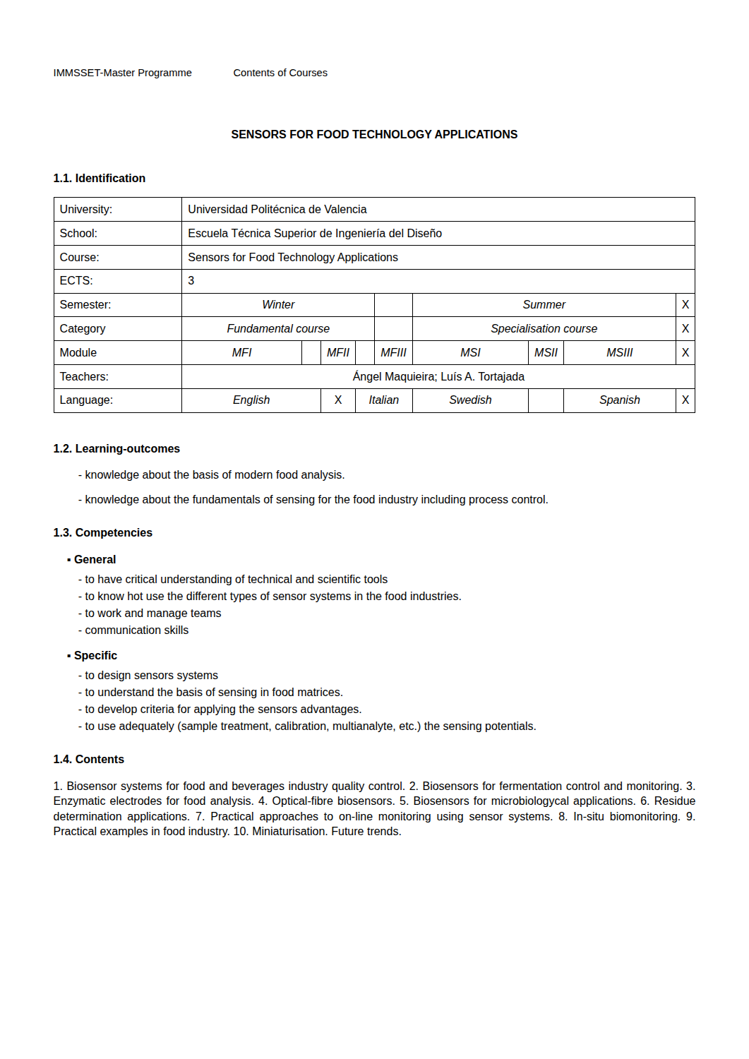IMMSSET-Master Programme Contents of Courses
SENSORS FOR FOOD TECHNOLOGY APPLICATIONS
1.1. Identification
| University: | Universidad Politécnica de Valencia |
| School: | Escuela Técnica Superior de Ingeniería del Diseño |
| Course: | Sensors for Food Technology Applications |
| ECTS: | 3 |
| Semester: | Winter | | Summer | X |
| Category | Fundamental course | | Specialisation course | X |
| Module | MFI | | MFII | | MFIII | MSI | MSII | MSIII | X |
| Teachers: | Ángel Maquieira; Luís A. Tortajada |
| Language: | English | X | Italian | Swedish | | Spanish | X |
1.2. Learning-outcomes
knowledge about the basis of modern food analysis.
knowledge about the fundamentals of sensing for the food industry including process control.
1.3. Competencies
General
to have critical understanding of technical and scientific tools
to know hot use the different types of sensor systems in the food industries.
to work and manage teams
communication skills
Specific
to design sensors systems
to understand the basis of sensing in food matrices.
to develop criteria for applying the sensors advantages.
to use adequately (sample treatment, calibration, multianalyte, etc.) the sensing potentials.
1.4. Contents
1. Biosensor systems for food and beverages industry quality control. 2. Biosensors for fermentation control and monitoring. 3. Enzymatic electrodes for food analysis. 4. Optical-fibre biosensors. 5. Biosensors for microbiologycal applications. 6. Residue determination applications. 7. Practical approaches to on-line monitoring using sensor systems. 8. In-situ biomonitoring. 9. Practical examples in food industry. 10. Miniaturisation. Future trends.